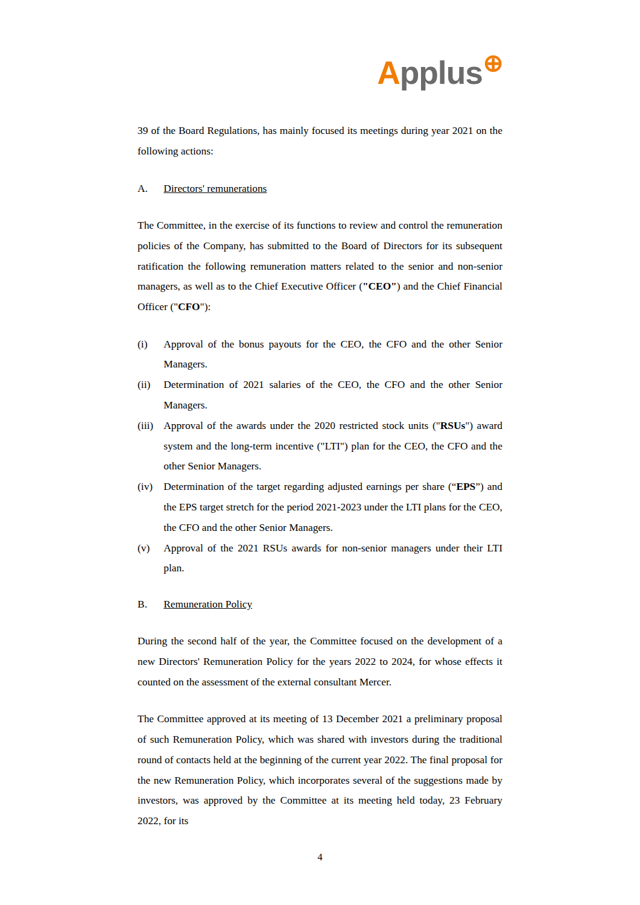Applus⊕
39 of the Board Regulations, has mainly focused its meetings during year 2021 on the following actions:
A. Directors' remunerations
The Committee, in the exercise of its functions to review and control the remuneration policies of the Company, has submitted to the Board of Directors for its subsequent ratification the following remuneration matters related to the senior and non-senior managers, as well as to the Chief Executive Officer ("CEO") and the Chief Financial Officer ("CFO"):
(i) Approval of the bonus payouts for the CEO, the CFO and the other Senior Managers.
(ii) Determination of 2021 salaries of the CEO, the CFO and the other Senior Managers.
(iii) Approval of the awards under the 2020 restricted stock units ("RSUs") award system and the long-term incentive ("LTI") plan for the CEO, the CFO and the other Senior Managers.
(iv) Determination of the target regarding adjusted earnings per share (“EPS”) and the EPS target stretch for the period 2021-2023 under the LTI plans for the CEO, the CFO and the other Senior Managers.
(v) Approval of the 2021 RSUs awards for non-senior managers under their LTI plan.
B. Remuneration Policy
During the second half of the year, the Committee focused on the development of a new Directors' Remuneration Policy for the years 2022 to 2024, for whose effects it counted on the assessment of the external consultant Mercer.
The Committee approved at its meeting of 13 December 2021 a preliminary proposal of such Remuneration Policy, which was shared with investors during the traditional round of contacts held at the beginning of the current year 2022. The final proposal for the new Remuneration Policy, which incorporates several of the suggestions made by investors, was approved by the Committee at its meeting held today, 23 February 2022, for its
4